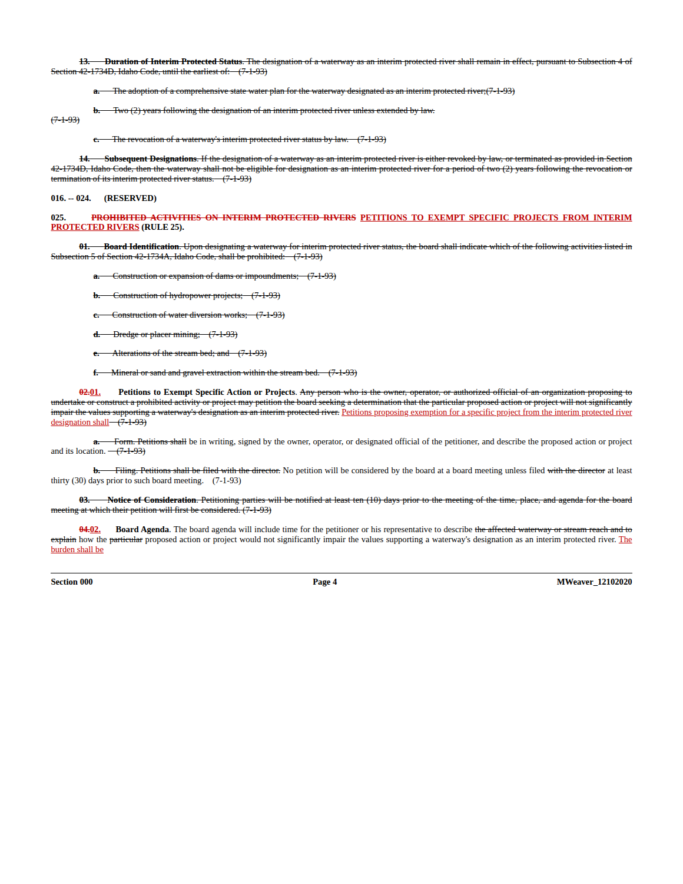13. Duration of Interim Protected Status. The designation of a waterway as an interim protected river shall remain in effect, pursuant to Subsection 4 of Section 42-1734D, Idaho Code, until the earliest of: (7-1-93)
a. The adoption of a comprehensive state water plan for the waterway designated as an interim protected river;(7-1-93)
b. Two (2) years following the designation of an interim protected river unless extended by law.
(7-1-93)
c. The revocation of a waterway's interim protected river status by law. (7-1-93)
14. Subsequent Designations. If the designation of a waterway as an interim protected river is either revoked by law, or terminated as provided in Section 42-1734D, Idaho Code, then the waterway shall not be eligible for designation as an interim protected river for a period of two (2) years following the revocation or termination of its interim protected river status. (7-1-93)
016. -- 024. (RESERVED)
025. PROHIBITED ACTIVITIES ON INTERIM PROTECTED RIVERS PETITIONS TO EXEMPT SPECIFIC PROJECTS FROM INTERIM PROTECTED RIVERS (RULE 25).
01. Board Identification. Upon designating a waterway for interim protected river status, the board shall indicate which of the following activities listed in Subsection 5 of Section 42-1734A, Idaho Code, shall be prohibited: (7-1-93)
a. Construction or expansion of dams or impoundments; (7-1-93)
b. Construction of hydropower projects; (7-1-93)
c. Construction of water diversion works; (7-1-93)
d. Dredge or placer mining; (7-1-93)
e. Alterations of the stream bed; and (7-1-93)
f. Mineral or sand and gravel extraction within the stream bed. (7-1-93)
02. 01. Petitions to Exempt Specific Action or Projects. Any person who is the owner, operator, or authorized official of an organization proposing to undertake or construct a prohibited activity or project may petition the board seeking a determination that the particular proposed action or project will not significantly impair the values supporting a waterway's designation as an interim protected river. Petitions proposing exemption for a specific project from the interim protected river designation shall (7-1-93)
a. Form. Petitions shall be in writing, signed by the owner, operator, or designated official of the petitioner, and describe the proposed action or project and its location. (7-1-93)
b. Filing. Petitions shall be filed with the director. No petition will be considered by the board at a board meeting unless filed with the director at least thirty (30) days prior to such board meeting. (7-1-93)
03. Notice of Consideration. Petitioning parties will be notified at least ten (10) days prior to the meeting of the time, place, and agenda for the board meeting at which their petition will first be considered. (7-1-93)
04. 02. Board Agenda. The board agenda will include time for the petitioner or his representative to describe the affected waterway or stream reach and to explain how the particular proposed action or project would not significantly impair the values supporting a waterway's designation as an interim protected river. The burden shall be
Section 000 Page 4 MWeaver_12102020